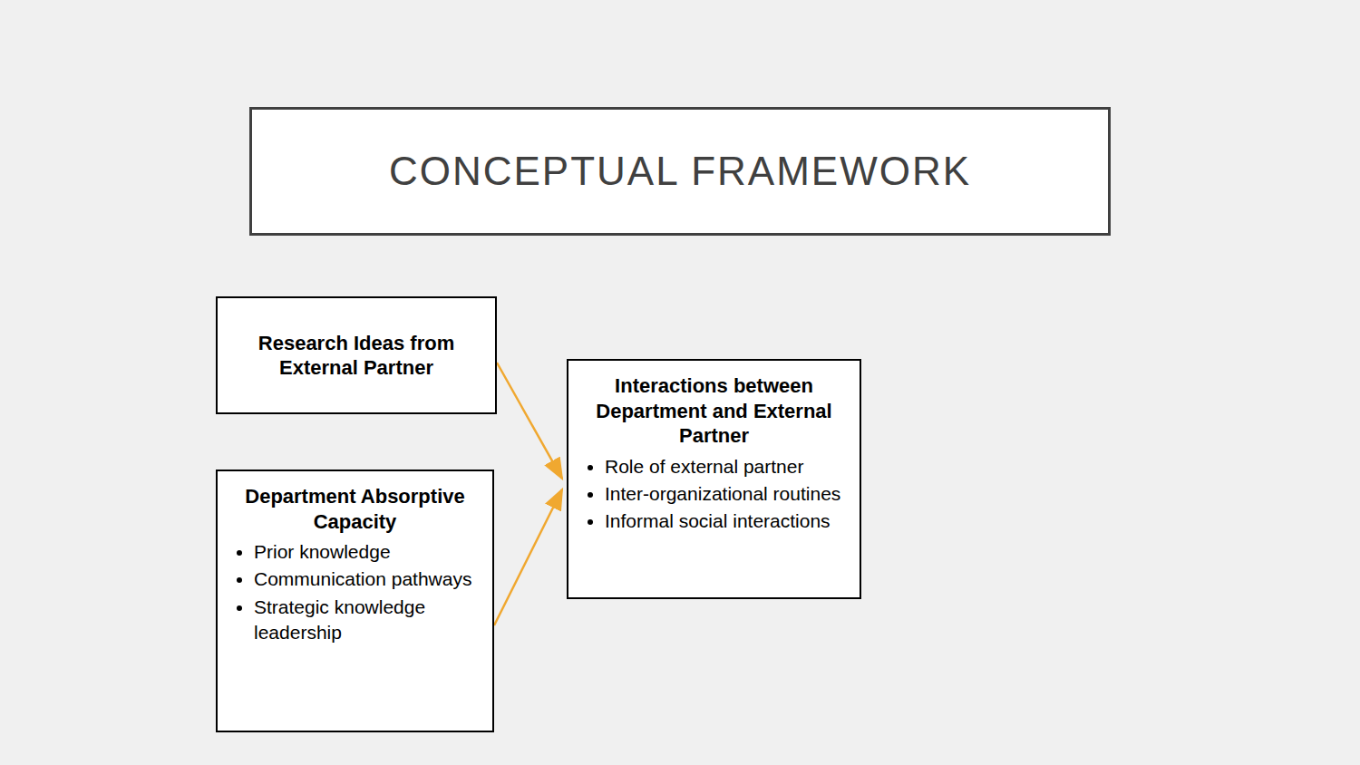Conceptual Framework
Research Ideas from External Partner
Department Absorptive Capacity
Prior knowledge
Communication pathways
Strategic knowledge leadership
Interactions between Department and External Partner
Role of external partner
Inter-organizational routines
Informal social interactions